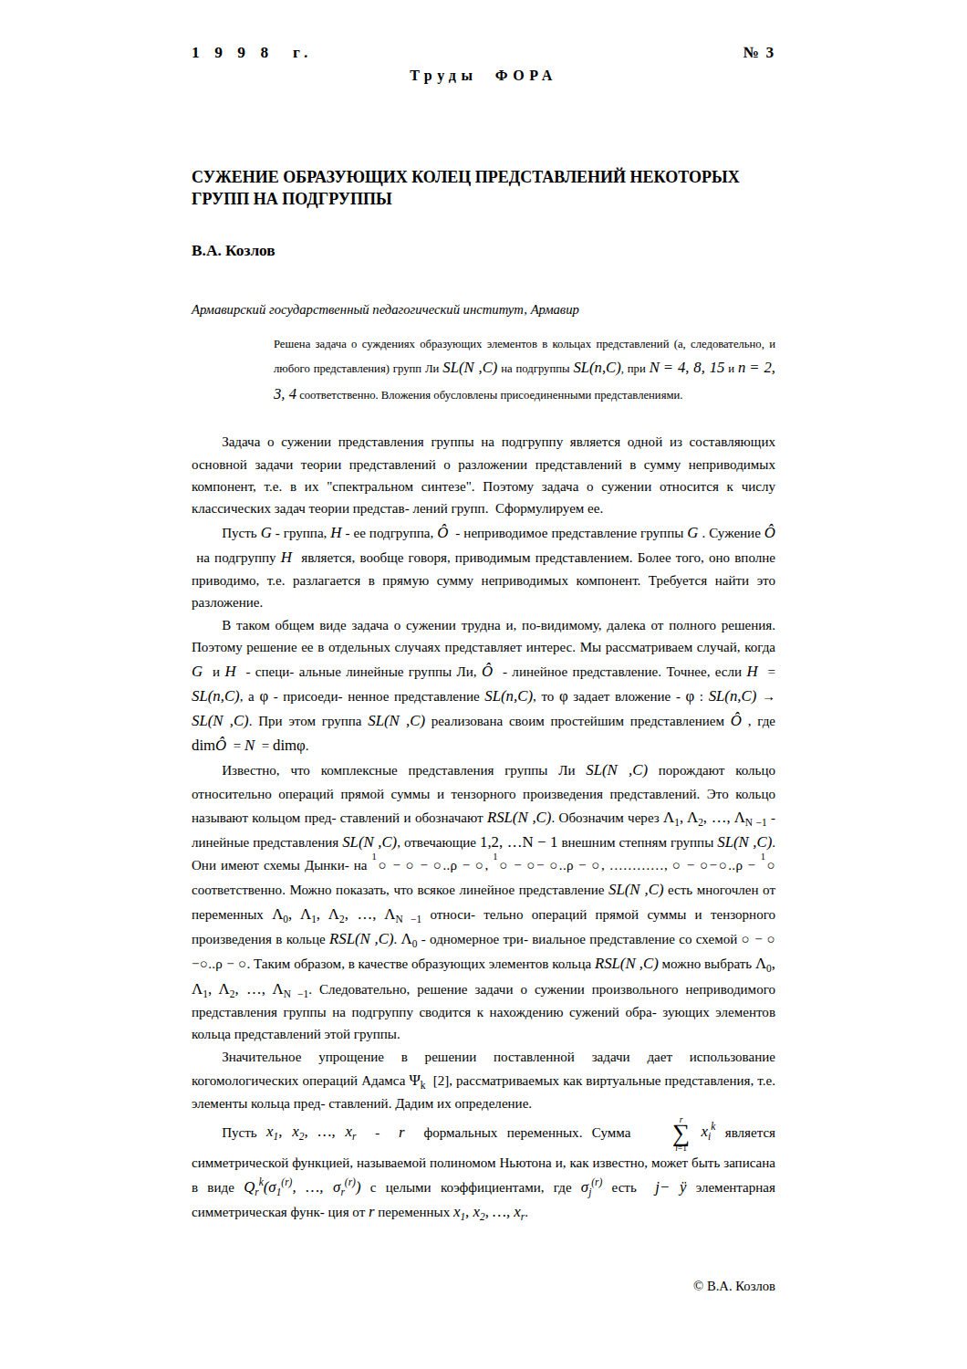1 9 9 8 г. № 3
Труды ФОРА
Сужение образующих колец представлений некоторых
групп на подгруппы
В.А. Козлов
Армавирский государственный педагогический институт, Армавир
Решена задача о суждениях образующих элементов в кольцах представлений (а, следовательно, и любого представления) групп Ли SL(N ,C) на подгруппы SL(n,C), при N = 4, 8, 15 и n = 2, 3, 4 соответственно. Вложения обусловлены присоединенными представлениями.
Задача о сужении представления группы на подгруппу является одной из составляющих основной задачи теории представлений о разложении представлений в сумму неприводимых компонент, т.е. в их "спектральном синтезе". Поэтому задача о сужении относится к числу классических задач теории представ- лений групп. Сформулируем ее.
Пусть G - группа, H - ее подгруппа, Ô - неприводимое представление группы G . Сужение Ô на подгруппу H является, вообще говоря, приводимым представлением. Более того, оно вполне приводимо, т.е. разлагается в прямую сумму неприводимых компонент. Требуется найти это разложение.
В таком общем виде задача о сужении трудна и, по-видимому, далека от полного решения. Поэтому решение ее в отдельных случаях представляет интерес. Мы рассматриваем случай, когда G и H - специ- альные линейные группы Ли, Ô - линейное представление. Точнее, если H = SL(n,C), а φ - присоеди- ненное представление SL(n,C), то φ задает вложение - φ : SL(n,C) → SL(N ,C). При этом группа SL(N ,C) реализована своим простейшим представлением Ô , где dim Ô = N = dim φ.
Известно, что комплексные представления группы Ли SL(N ,C) порождают кольцо относительно операций прямой суммы и тензорного произведения представлений. Это кольцо называют кольцом пред- ставлений и обозначают RSL(N ,C). Обозначим через Λ1, Λ2, …, ΛN −1 - линейные представления SL(N ,C), отвечающие 1,2, …N − 1 внешним степням группы SL(N ,C). Они имеют схемы Дынки- на 1○ − ○ − ○..ρ − ○, 1○ − ○− ○..ρ − ○, …………, ○ − ○−○..ρ − 1○ соответственно. Можно показать, что всякое линейное представление SL(N ,C) есть многочлен от переменных Λ0, Λ1, Λ2, …, ΛN −1 относи- тельно операций прямой суммы и тензорного произведения в кольце RSL(N ,C). Λ0 - одномерное три- виальное представление со схемой ○ − ○ −○..ρ − ○. Таким образом, в качестве образующих элементов кольца RSL(N ,C) можно выбрать Λ0, Λ1, Λ2, …, ΛN −1. Следовательно, решение задачи о сужении произвольного неприводимого представления группы на подгруппу сводится к нахождению сужений обра- зующих элементов кольца представлений этой группы.
Значительное упрощение в решении поставленной задачи дает использование когомологических операций Адамса Ψk [2], рассматриваемых как виртуальные представления, т.е. элементы кольца пред- ставлений. Дадим их определение.
Пусть x1, x2, …, xr - r формальных переменных. Сумма r∑i=1 xik является симметрической функцией, называемой полиномом Ньютона и, как известно, может быть записана в виде Qrk(σ1(r), …, σr(r)) с целыми коэффициентами, где σj(r) есть j− ÿ элементарная симметрическая функ- ция от r переменных x1, x2, …, xr.
© В.А. Козлов